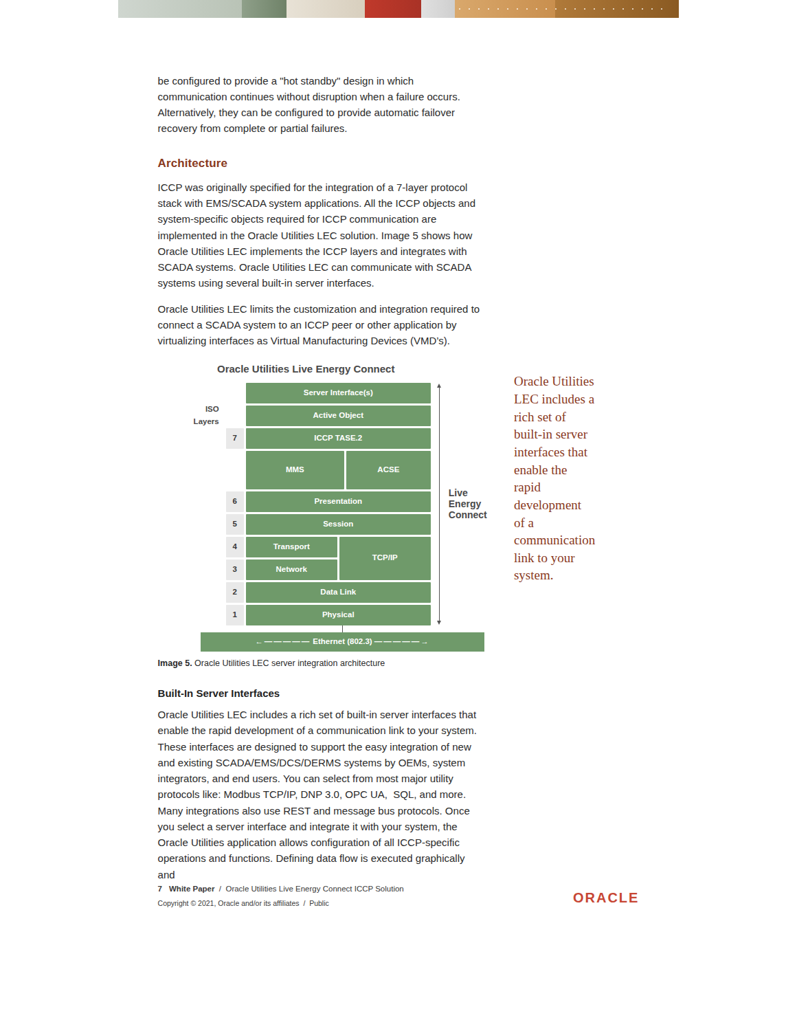be configured to provide a "hot standby" design in which communication continues without disruption when a failure occurs. Alternatively, they can be configured to provide automatic failover recovery from complete or partial failures.
Architecture
ICCP was originally specified for the integration of a 7-layer protocol stack with EMS/SCADA system applications. All the ICCP objects and system-specific objects required for ICCP communication are implemented in the Oracle Utilities LEC solution. Image 5 shows how Oracle Utilities LEC implements the ICCP layers and integrates with SCADA systems. Oracle Utilities LEC can communicate with SCADA systems using several built-in server interfaces.
Oracle Utilities LEC limits the customization and integration required to connect a SCADA system to an ICCP peer or other application by virtualizing interfaces as Virtual Manufacturing Devices (VMD’s).
Oracle Utilities Live Energy Connect
ISO Layers
Server Interface(s)
Active Object
7
ICCP TASE.2
MMS
ACSE
6
Presentation
5
Session
4
3
Transport
Network
TCP/IP
2
Data Link
1
Physical
Live
Energy
Connect
←————— Ethernet (802.3) —————→
Image 5. Oracle Utilities LEC server integration architecture
Built-In Server Interfaces
Oracle Utilities LEC includes a rich set of built-in server interfaces that enable the rapid development of a communication link to your system. These interfaces are designed to support the easy integration of new and existing SCADA/EMS/DCS/DERMS systems by OEMs, system integrators, and end users. You can select from most major utility protocols like: Modbus TCP/IP, DNP 3.0, OPC UA, SQL, and more. Many integrations also use REST and message bus protocols. Once you select a server interface and integrate it with your system, the Oracle Utilities application allows configuration of all ICCP-specific operations and functions. Defining data flow is executed graphically and
Oracle Utilities LEC includes a rich set of built-in server interfaces that enable the rapid development of a communication link to your system.
7 White Paper / Oracle Utilities Live Energy Connect ICCP Solution
Copyright © 2021, Oracle and/or its affiliates / Public
ORACLE